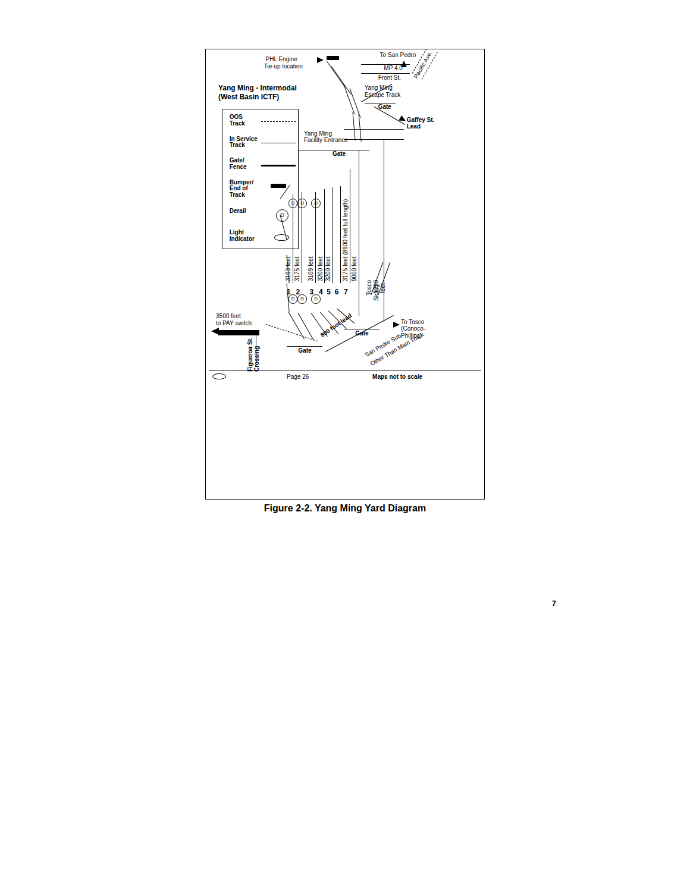OOS
Track
In Service
Track
Gate/
Fence
Bumper/
End of
Track
Derail D
Light
Indicator
Yang Ming - Intermodal
(West Basin ICTF)
PHL Engine
Tie-up location
To San Pedro
MP 4.0
Front St.
Pacific Ave.
Yang Ming
Escape Track
Gate
Gaffey St.
Lead
Yang Ming
Facility Entrance
Gate
1
2
3
4
5
6
7
3193 feet
3175 feet
3109 feet
3200 feet
3200 feet
3175 feet (8900 feet full length)
9000 feet
D
D
D
D
D
D
Tosco
Siding
1290
feet
To Tosco
(Conoco-
Phillips)
800 foot lead
Gate
Gate
San Pedro Sub
Other Than Main Track
3500 feet
to PAY switch
Figueroa St.
Crossing
Page 26
Maps not to scale
Figure 2-2. Yang Ming Yard Diagram
7